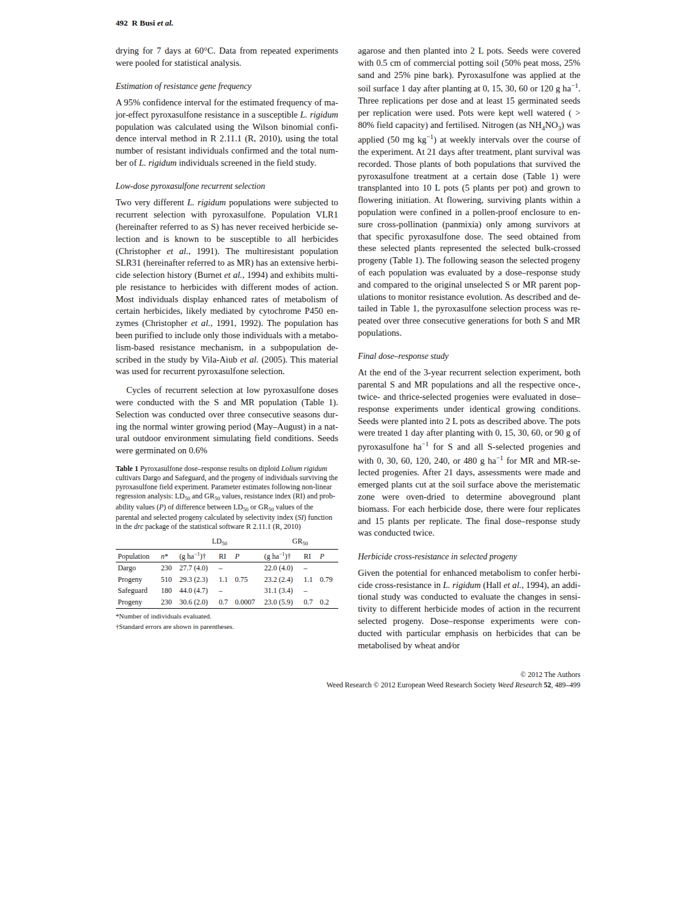492 R Busi et al.
drying for 7 days at 60°C. Data from repeated experiments were pooled for statistical analysis.
Estimation of resistance gene frequency
A 95% confidence interval for the estimated frequency of major-effect pyroxasulfone resistance in a susceptible L. rigidum population was calculated using the Wilson binomial confidence interval method in R 2.11.1 (R, 2010), using the total number of resistant individuals confirmed and the total number of L. rigidum individuals screened in the field study.
Low-dose pyroxasulfone recurrent selection
Two very different L. rigidum populations were subjected to recurrent selection with pyroxasulfone. Population VLR1 (hereinafter referred to as S) has never received herbicide selection and is known to be susceptible to all herbicides (Christopher et al., 1991). The multiresistant population SLR31 (hereinafter referred to as MR) has an extensive herbicide selection history (Burnet et al., 1994) and exhibits multiple resistance to herbicides with different modes of action. Most individuals display enhanced rates of metabolism of certain herbicides, likely mediated by cytochrome P450 enzymes (Christopher et al., 1991, 1992). The population has been purified to include only those individuals with a metabolism-based resistance mechanism, in a subpopulation described in the study by Vila-Aiub et al. (2005). This material was used for recurrent pyroxasulfone selection.
Cycles of recurrent selection at low pyroxasulfone doses were conducted with the S and MR population (Table 1). Selection was conducted over three consecutive seasons during the normal winter growing period (May–August) in a natural outdoor environment simulating field conditions. Seeds were germinated on 0.6%
Table 1 Pyroxasulfone dose–response results on diploid Lolium rigidum cultivars Dargo and Safeguard, and the progeny of individuals surviving the pyroxasulfone field experiment. Parameter estimates following non-linear regression analysis: LD50 and GR50 values, resistance index (RI) and probability values (P) of difference between LD50 or GR50 values of the parental and selected progeny calculated by selectivity index (SI) function in the drc package of the statistical software R 2.11.1 (R, 2010)
| | | LD 50 | GR 50 |
| --- | --- | --- | --- |
| Population | n * | (g ha −1 )† | RI | P | (g ha −1 )† | RI | P |
| Dargo | 230 | 27.7 (4.0) | – | | 22.0 (4.0) | – | |
| Progeny | 510 | 29.3 (2.3) | 1.1 | 0.75 | 23.2 (2.4) | 1.1 | 0.79 |
| Safeguard | 180 | 44.0 (4.7) | – | | 31.1 (3.4) | – | |
| Progeny | 230 | 30.6 (2.0) | 0.7 | 0.0007 | 23.0 (5.9) | 0.7 | 0.2 |
*Number of individuals evaluated.
†Standard errors are shown in parentheses.
agarose and then planted into 2 L pots. Seeds were covered with 0.5 cm of commercial potting soil (50% peat moss, 25% sand and 25% pine bark). Pyroxasulfone was applied at the soil surface 1 day after planting at 0, 15, 30, 60 or 120 g ha−1. Three replications per dose and at least 15 germinated seeds per replication were used. Pots were kept well watered ( > 80% field capacity) and fertilised. Nitrogen (as NH4NO3) was applied (50 mg kg−1) at weekly intervals over the course of the experiment. At 21 days after treatment, plant survival was recorded. Those plants of both populations that survived the pyroxasulfone treatment at a certain dose (Table 1) were transplanted into 10 L pots (5 plants per pot) and grown to flowering initiation. At flowering, surviving plants within a population were confined in a pollen-proof enclosure to ensure cross-pollination (panmixia) only among survivors at that specific pyroxasulfone dose. The seed obtained from these selected plants represented the selected bulk-crossed progeny (Table 1). The following season the selected progeny of each population was evaluated by a dose–response study and compared to the original unselected S or MR parent populations to monitor resistance evolution. As described and detailed in Table 1, the pyroxasulfone selection process was repeated over three consecutive generations for both S and MR populations.
Final dose–response study
At the end of the 3-year recurrent selection experiment, both parental S and MR populations and all the respective once-, twice- and thrice-selected progenies were evaluated in dose–response experiments under identical growing conditions. Seeds were planted into 2 L pots as described above. The pots were treated 1 day after planting with 0, 15, 30, 60, or 90 g of pyroxasulfone ha−1 for S and all S-selected progenies and with 0, 30, 60, 120, 240, or 480 g ha−1 for MR and MR-selected progenies. After 21 days, assessments were made and emerged plants cut at the soil surface above the meristematic zone were oven-dried to determine aboveground plant biomass. For each herbicide dose, there were four replicates and 15 plants per replicate. The final dose–response study was conducted twice.
Herbicide cross-resistance in selected progeny
Given the potential for enhanced metabolism to confer herbicide cross-resistance in L. rigidum (Hall et al., 1994), an additional study was conducted to evaluate the changes in sensitivity to different herbicide modes of action in the recurrent selected progeny. Dose–response experiments were conducted with particular emphasis on herbicides that can be metabolised by wheat and⁄or
© 2012 The Authors Weed Research © 2012 European Weed Research Society Weed Research 52, 489–499